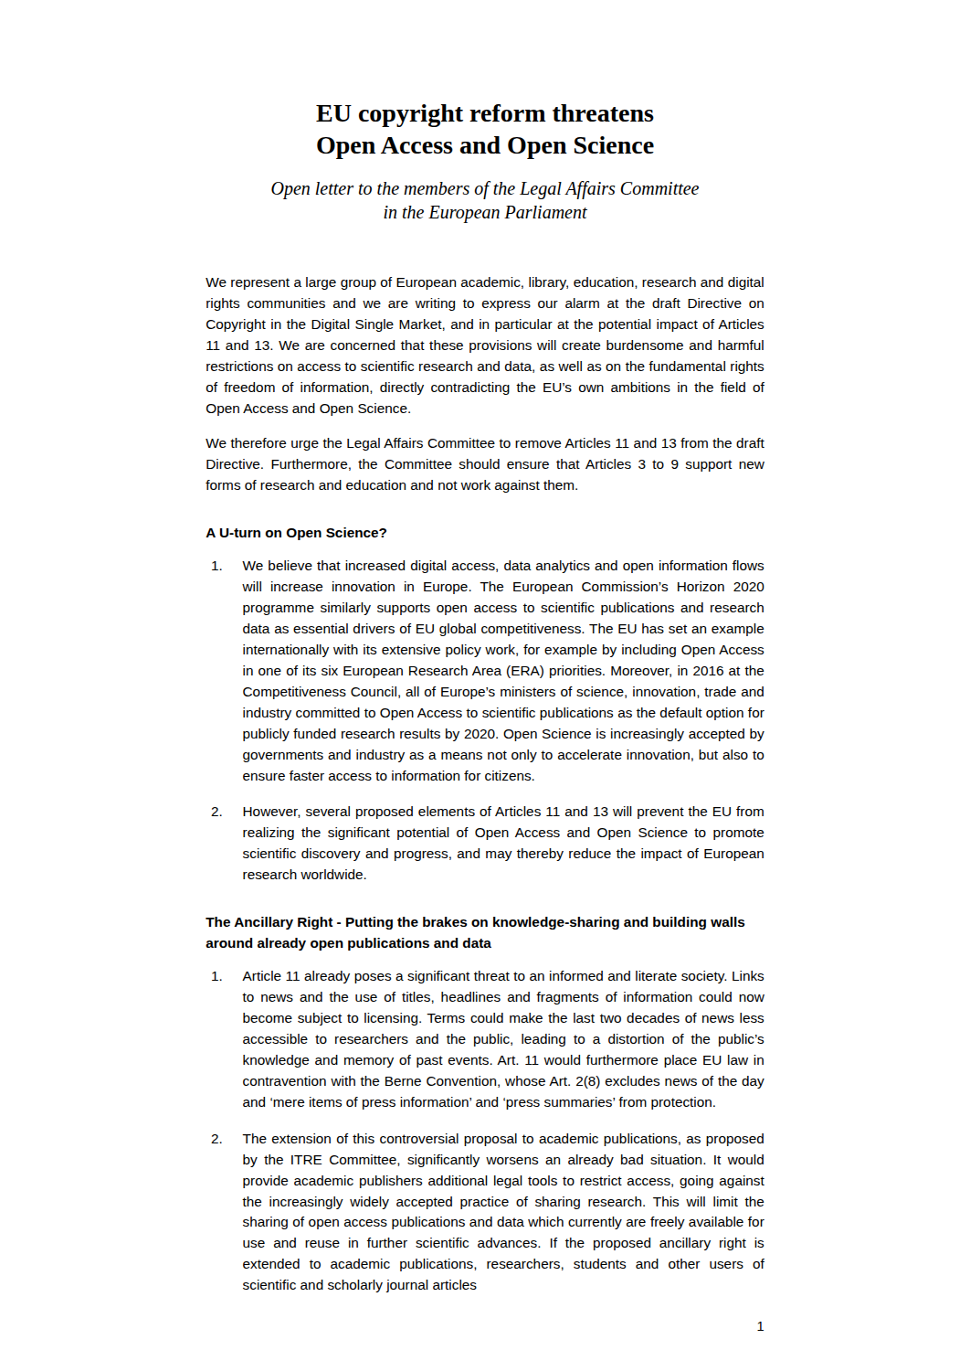EU copyright reform threatens
Open Access and Open Science
Open letter to the members of the Legal Affairs Committee
in the European Parliament
We represent a large group of European academic, library, education, research and digital rights communities and we are writing to express our alarm at the draft Directive on Copyright in the Digital Single Market, and in particular at the potential impact of Articles 11 and 13. We are concerned that these provisions will create burdensome and harmful restrictions on access to scientific research and data, as well as on the fundamental rights of freedom of information, directly contradicting the EU’s own ambitions in the field of Open Access and Open Science.
We therefore urge the Legal Affairs Committee to remove Articles 11 and 13 from the draft Directive. Furthermore, the Committee should ensure that Articles 3 to 9 support new forms of research and education and not work against them.
A U-turn on Open Science?
We believe that increased digital access, data analytics and open information flows will increase innovation in Europe. The European Commission’s Horizon 2020 programme similarly supports open access to scientific publications and research data as essential drivers of EU global competitiveness. The EU has set an example internationally with its extensive policy work, for example by including Open Access in one of its six European Research Area (ERA) priorities. Moreover, in 2016 at the Competitiveness Council, all of Europe’s ministers of science, innovation, trade and industry committed to Open Access to scientific publications as the default option for publicly funded research results by 2020. Open Science is increasingly accepted by governments and industry as a means not only to accelerate innovation, but also to ensure faster access to information for citizens.
However, several proposed elements of Articles 11 and 13 will prevent the EU from realizing the significant potential of Open Access and Open Science to promote scientific discovery and progress, and may thereby reduce the impact of European research worldwide.
The Ancillary Right - Putting the brakes on knowledge-sharing and building walls around already open publications and data
Article 11 already poses a significant threat to an informed and literate society. Links to news and the use of titles, headlines and fragments of information could now become subject to licensing. Terms could make the last two decades of news less accessible to researchers and the public, leading to a distortion of the public’s knowledge and memory of past events. Art. 11 would furthermore place EU law in contravention with the Berne Convention, whose Art. 2(8) excludes news of the day and ‘mere items of press information’ and ‘press summaries’ from protection.
The extension of this controversial proposal to academic publications, as proposed by the ITRE Committee, significantly worsens an already bad situation. It would provide academic publishers additional legal tools to restrict access, going against the increasingly widely accepted practice of sharing research. This will limit the sharing of open access publications and data which currently are freely available for use and reuse in further scientific advances. If the proposed ancillary right is extended to academic publications, researchers, students and other users of scientific and scholarly journal articles
1